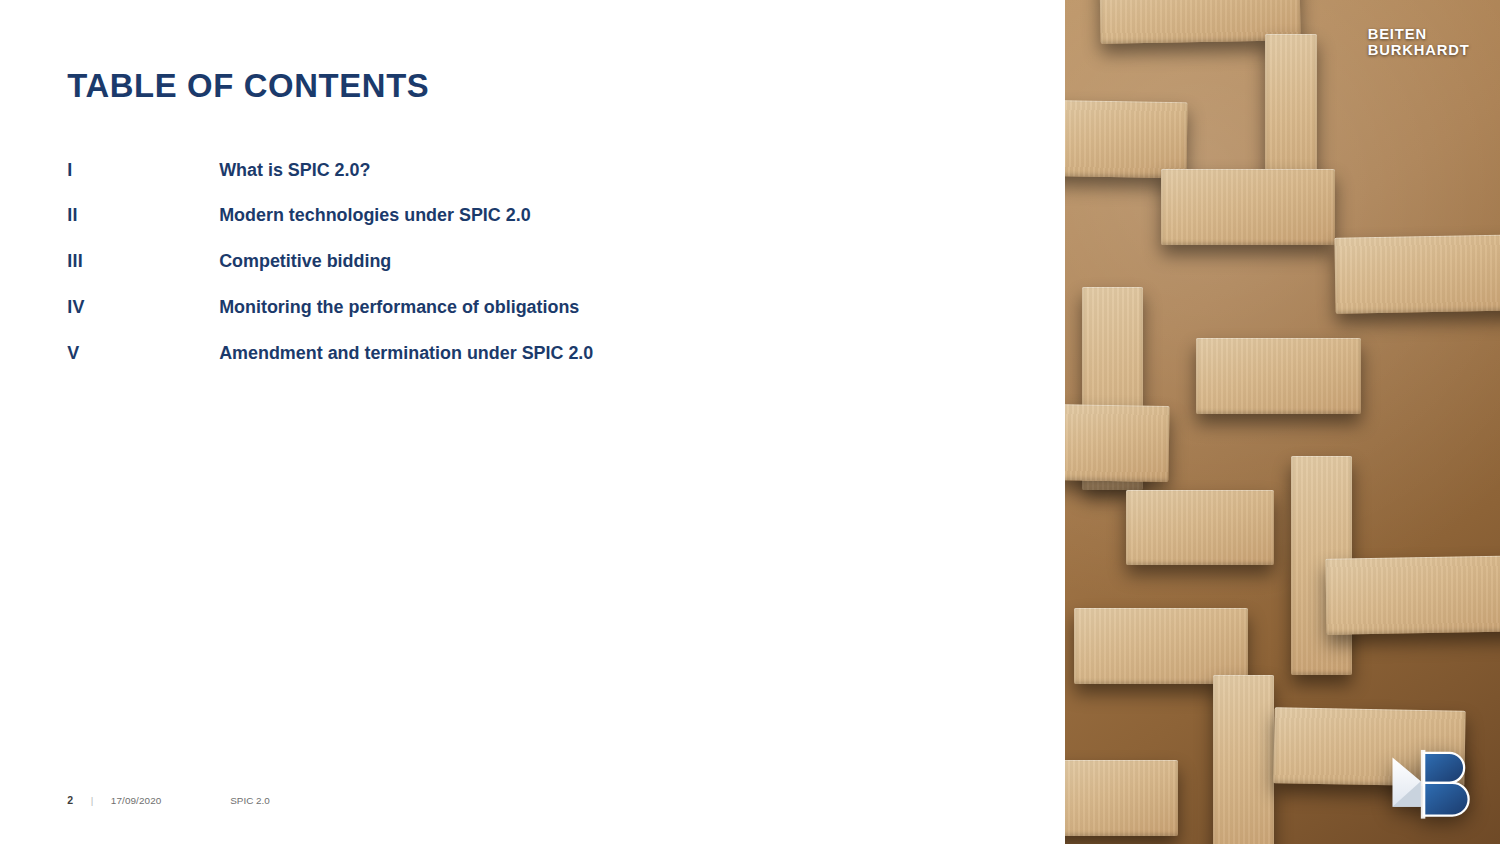TABLE OF CONTENTS
IWhat is SPIC 2.0?
II Modern technologies under SPIC 2.0
III Competitive bidding
IV Monitoring the performance of obligations
VAmendment and termination under SPIC 2.0
2 | 17/09/2020 SPIC 2.0
BEITEN BURKHARDT